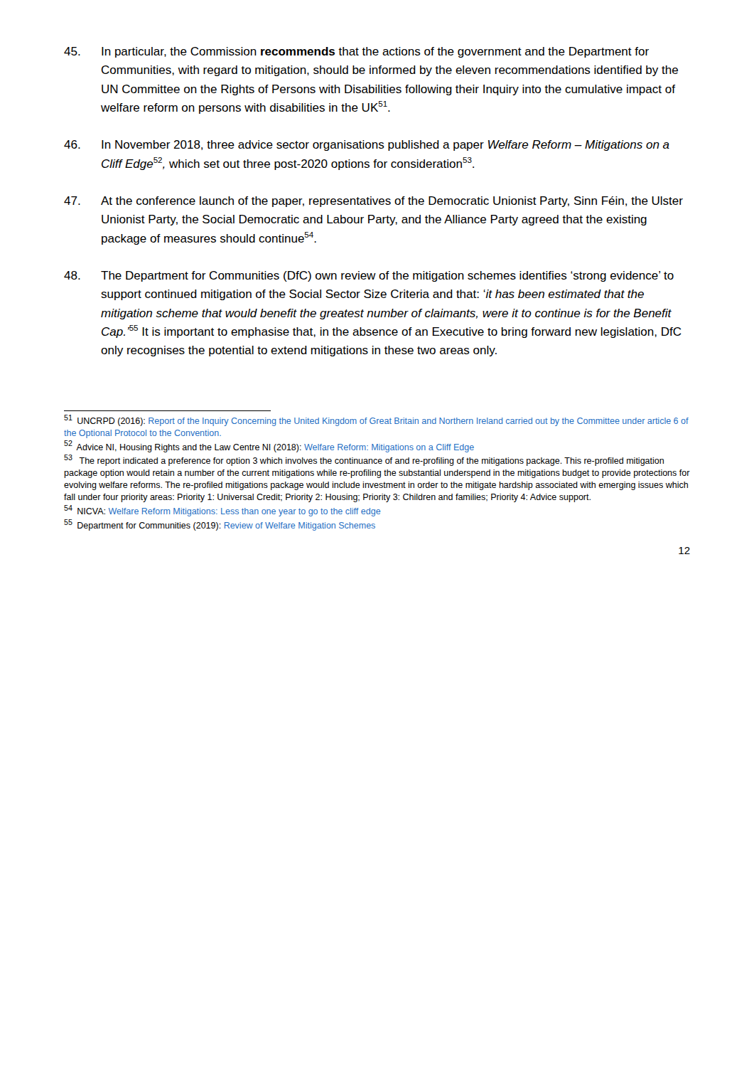In particular, the Commission recommends that the actions of the government and the Department for Communities, with regard to mitigation, should be informed by the eleven recommendations identified by the UN Committee on the Rights of Persons with Disabilities following their Inquiry into the cumulative impact of welfare reform on persons with disabilities in the UK51.
In November 2018, three advice sector organisations published a paper Welfare Reform – Mitigations on a Cliff Edge52, which set out three post-2020 options for consideration53.
At the conference launch of the paper, representatives of the Democratic Unionist Party, Sinn Féin, the Ulster Unionist Party, the Social Democratic and Labour Party, and the Alliance Party agreed that the existing package of measures should continue54.
The Department for Communities (DfC) own review of the mitigation schemes identifies ‘strong evidence’ to support continued mitigation of the Social Sector Size Criteria and that: ‘it has been estimated that the mitigation scheme that would benefit the greatest number of claimants, were it to continue is for the Benefit Cap.’55 It is important to emphasise that, in the absence of an Executive to bring forward new legislation, DfC only recognises the potential to extend mitigations in these two areas only.
51 UNCRPD (2016): Report of the Inquiry Concerning the United Kingdom of Great Britain and Northern Ireland carried out by the Committee under article 6 of the Optional Protocol to the Convention.
52 Advice NI, Housing Rights and the Law Centre NI (2018): Welfare Reform: Mitigations on a Cliff Edge
53 The report indicated a preference for option 3 which involves the continuance of and re-profiling of the mitigations package. This re-profiled mitigation package option would retain a number of the current mitigations while re-profiling the substantial underspend in the mitigations budget to provide protections for evolving welfare reforms. The re-profiled mitigations package would include investment in order to the mitigate hardship associated with emerging issues which fall under four priority areas: Priority 1: Universal Credit; Priority 2: Housing; Priority 3: Children and families; Priority 4: Advice support.
54 NICVA: Welfare Reform Mitigations: Less than one year to go to the cliff edge
55 Department for Communities (2019): Review of Welfare Mitigation Schemes
12